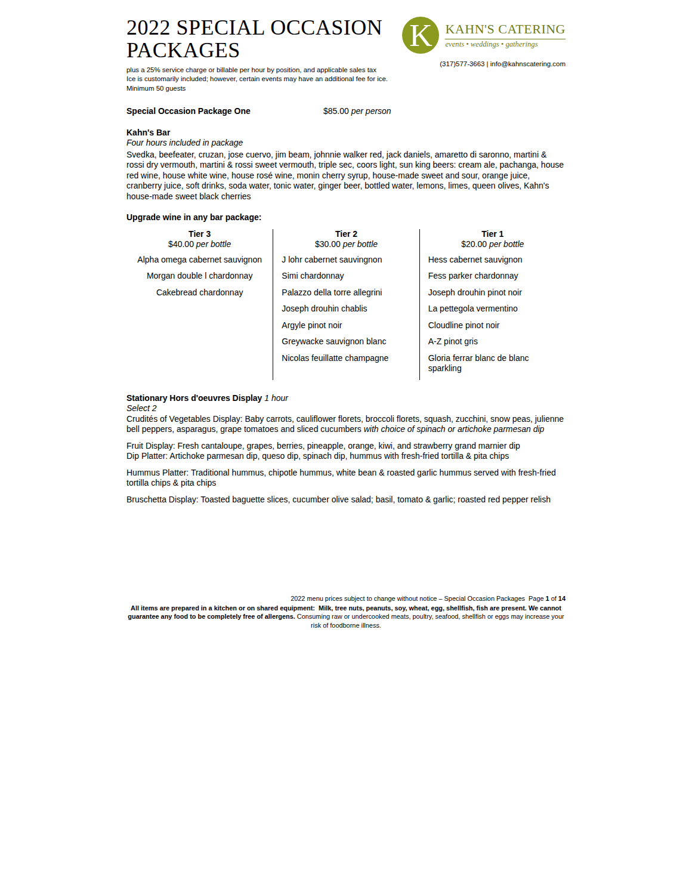2022 SPECIAL OCCASION PACKAGES
plus a 25% service charge or billable per hour by position, and applicable sales tax
Ice is customarily included; however, certain events may have an additional fee for ice.
Minimum 50 guests
K
KAHN'S CATERING
events • weddings • gatherings
(317)577-3663 | info@kahnscatering.com
Special Occasion Package One $85.00 per person
Kahn's Bar
Four hours included in package
Svedka, beefeater, cruzan, jose cuervo, jim beam, johnnie walker red, jack daniels, amaretto di saronno, martini & rossi dry vermouth, martini & rossi sweet vermouth, triple sec, coors light, sun king beers: cream ale, pachanga, house red wine, house white wine, house rosé wine, monin cherry syrup, house-made sweet and sour, orange juice, cranberry juice, soft drinks, soda water, tonic water, ginger beer, bottled water, lemons, limes, queen olives, Kahn's house-made sweet black cherries
Upgrade wine in any bar package:
Tier 3
$40.00 per bottle
Alpha omega cabernet sauvignon
Morgan double l chardonnay
Cakebread chardonnay
Tier 2
$30.00 per bottle
J lohr cabernet sauvingnon
Simi chardonnay
Palazzo della torre allegrini
Joseph drouhin chablis
Argyle pinot noir
Greywacke sauvignon blanc
Nicolas feuillatte champagne
Tier 1
$20.00 per bottle
Hess cabernet sauvignon
Fess parker chardonnay
Joseph drouhin pinot noir
La pettegola vermentino
Cloudline pinot noir
A-Z pinot gris
Gloria ferrar blanc de blanc sparkling
Stationary Hors d'oeuvres Display 1 hour
Select 2
Crudités of Vegetables Display: Baby carrots, cauliflower florets, broccoli florets, squash, zucchini, snow peas, julienne bell peppers, asparagus, grape tomatoes and sliced cucumbers with choice of spinach or artichoke parmesan dip
Fruit Display: Fresh cantaloupe, grapes, berries, pineapple, orange, kiwi, and strawberry grand marnier dip
Dip Platter: Artichoke parmesan dip, queso dip, spinach dip, hummus with fresh-fried tortilla & pita chips
Hummus Platter: Traditional hummus, chipotle hummus, white bean & roasted garlic hummus served with fresh-fried tortilla chips & pita chips
Bruschetta Display: Toasted baguette slices, cucumber olive salad; basil, tomato & garlic; roasted red pepper relish
2022 menu prices subject to change without notice – Special Occasion Packages Page 1 of 14
All items are prepared in a kitchen or on shared equipment: Milk, tree nuts, peanuts, soy, wheat, egg, shellfish, fish are present. We cannot guarantee any food to be completely free of allergens. Consuming raw or undercooked meats, poultry, seafood, shellfish or eggs may increase your risk of foodborne illness.